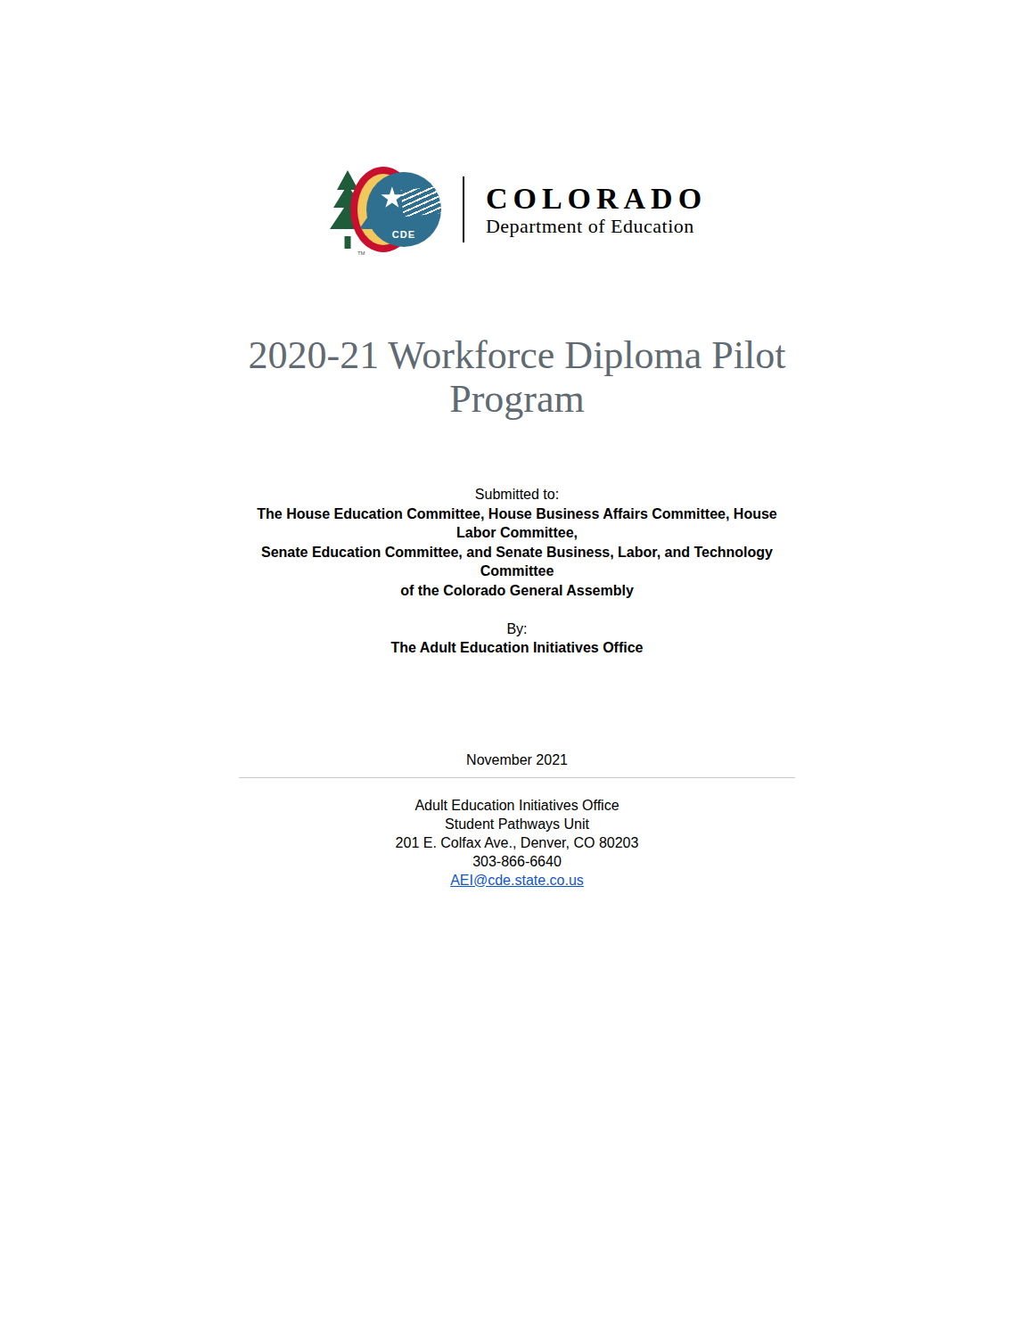CDE
TM
COLORADO
Department of Education
2020-21 Workforce Diploma Pilot Program
Submitted to:
The House Education Committee, House Business Affairs Committee, House Labor Committee,
Senate Education Committee, and Senate Business, Labor, and Technology Committee
of the Colorado General Assembly
By:
The Adult Education Initiatives Office
November 2021
Adult Education Initiatives Office
Student Pathways Unit
201 E. Colfax Ave., Denver, CO 80203
303-866-6640
AEI@cde.state.co.us